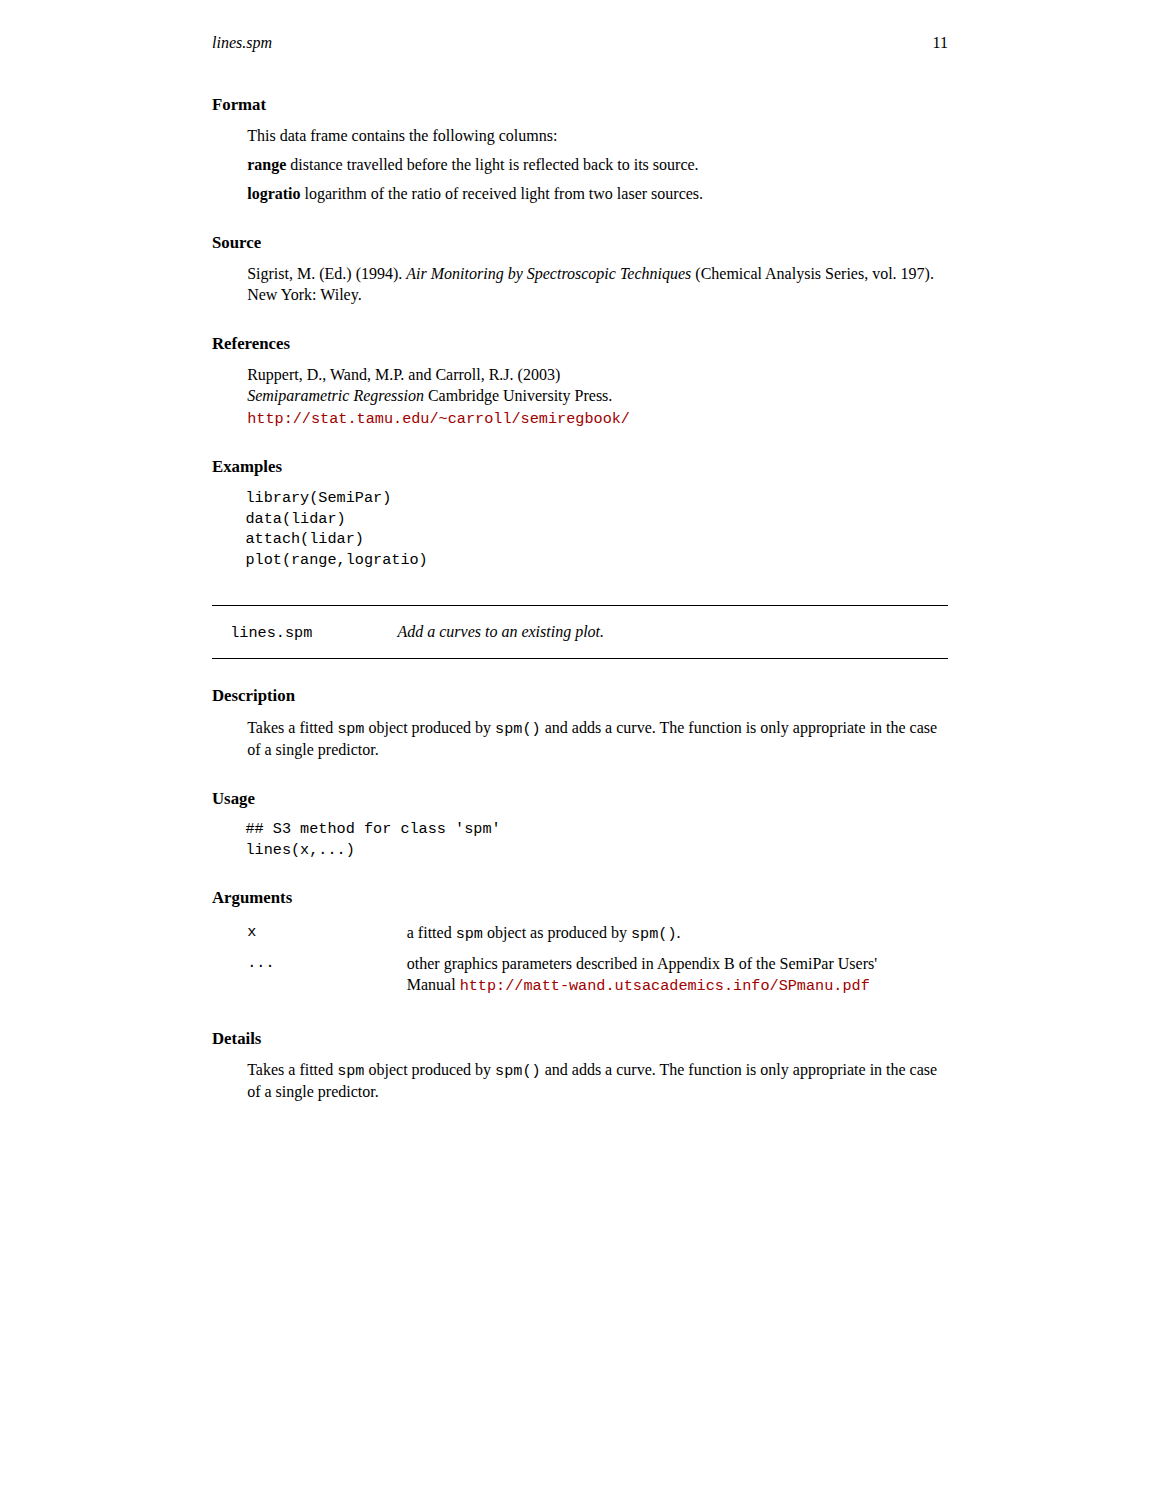lines.spm 11
Format
This data frame contains the following columns:
range distance travelled before the light is reflected back to its source.
logratio logarithm of the ratio of received light from two laser sources.
Source
Sigrist, M. (Ed.) (1994). Air Monitoring by Spectroscopic Techniques (Chemical Analysis Series, vol. 197). New York: Wiley.
References
Ruppert, D., Wand, M.P. and Carroll, R.J. (2003)
Semiparametric Regression Cambridge University Press.
http://stat.tamu.edu/~carroll/semiregbook/
Examples
library(SemiPar)
data(lidar)
attach(lidar)
plot(range,logratio)
lines.spm Add a curves to an existing plot.
Description
Takes a fitted spm object produced by spm() and adds a curve. The function is only appropriate in the case of a single predictor.
Usage
## S3 method for class 'spm'
lines(x,...)
Arguments
| x | a fitted spm object as produced by spm() . |
| ... | other graphics parameters described in Appendix B of the SemiPar Users' Manual http://matt-wand.utsacademics.info/SPmanu.pdf |
Details
Takes a fitted spm object produced by spm() and adds a curve. The function is only appropriate in the case of a single predictor.